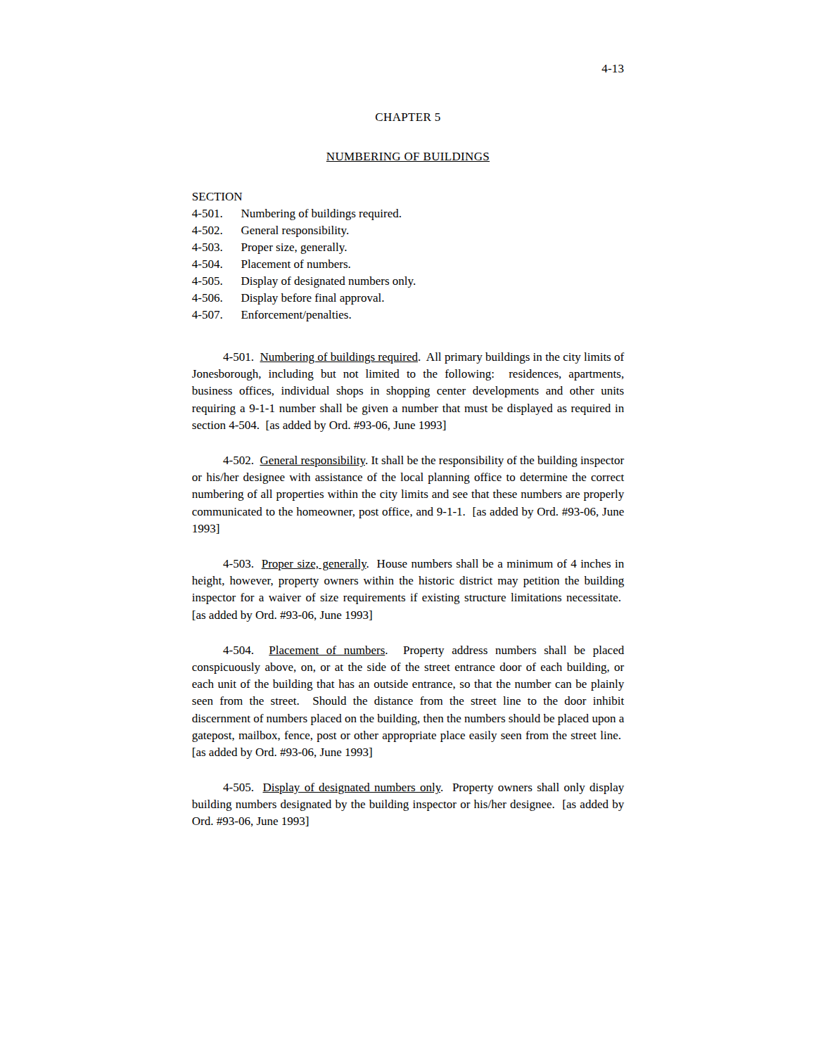4-13
CHAPTER 5
NUMBERING OF BUILDINGS
SECTION
4-501. Numbering of buildings required.
4-502. General responsibility.
4-503. Proper size, generally.
4-504. Placement of numbers.
4-505. Display of designated numbers only.
4-506. Display before final approval.
4-507. Enforcement/penalties.
4-501. Numbering of buildings required. All primary buildings in the city limits of Jonesborough, including but not limited to the following: residences, apartments, business offices, individual shops in shopping center developments and other units requiring a 9-1-1 number shall be given a number that must be displayed as required in section 4-504. [as added by Ord. #93-06, June 1993]
4-502. General responsibility. It shall be the responsibility of the building inspector or his/her designee with assistance of the local planning office to determine the correct numbering of all properties within the city limits and see that these numbers are properly communicated to the homeowner, post office, and 9-1-1. [as added by Ord. #93-06, June 1993]
4-503. Proper size, generally. House numbers shall be a minimum of 4 inches in height, however, property owners within the historic district may petition the building inspector for a waiver of size requirements if existing structure limitations necessitate. [as added by Ord. #93-06, June 1993]
4-504. Placement of numbers. Property address numbers shall be placed conspicuously above, on, or at the side of the street entrance door of each building, or each unit of the building that has an outside entrance, so that the number can be plainly seen from the street. Should the distance from the street line to the door inhibit discernment of numbers placed on the building, then the numbers should be placed upon a gatepost, mailbox, fence, post or other appropriate place easily seen from the street line. [as added by Ord. #93-06, June 1993]
4-505. Display of designated numbers only. Property owners shall only display building numbers designated by the building inspector or his/her designee. [as added by Ord. #93-06, June 1993]